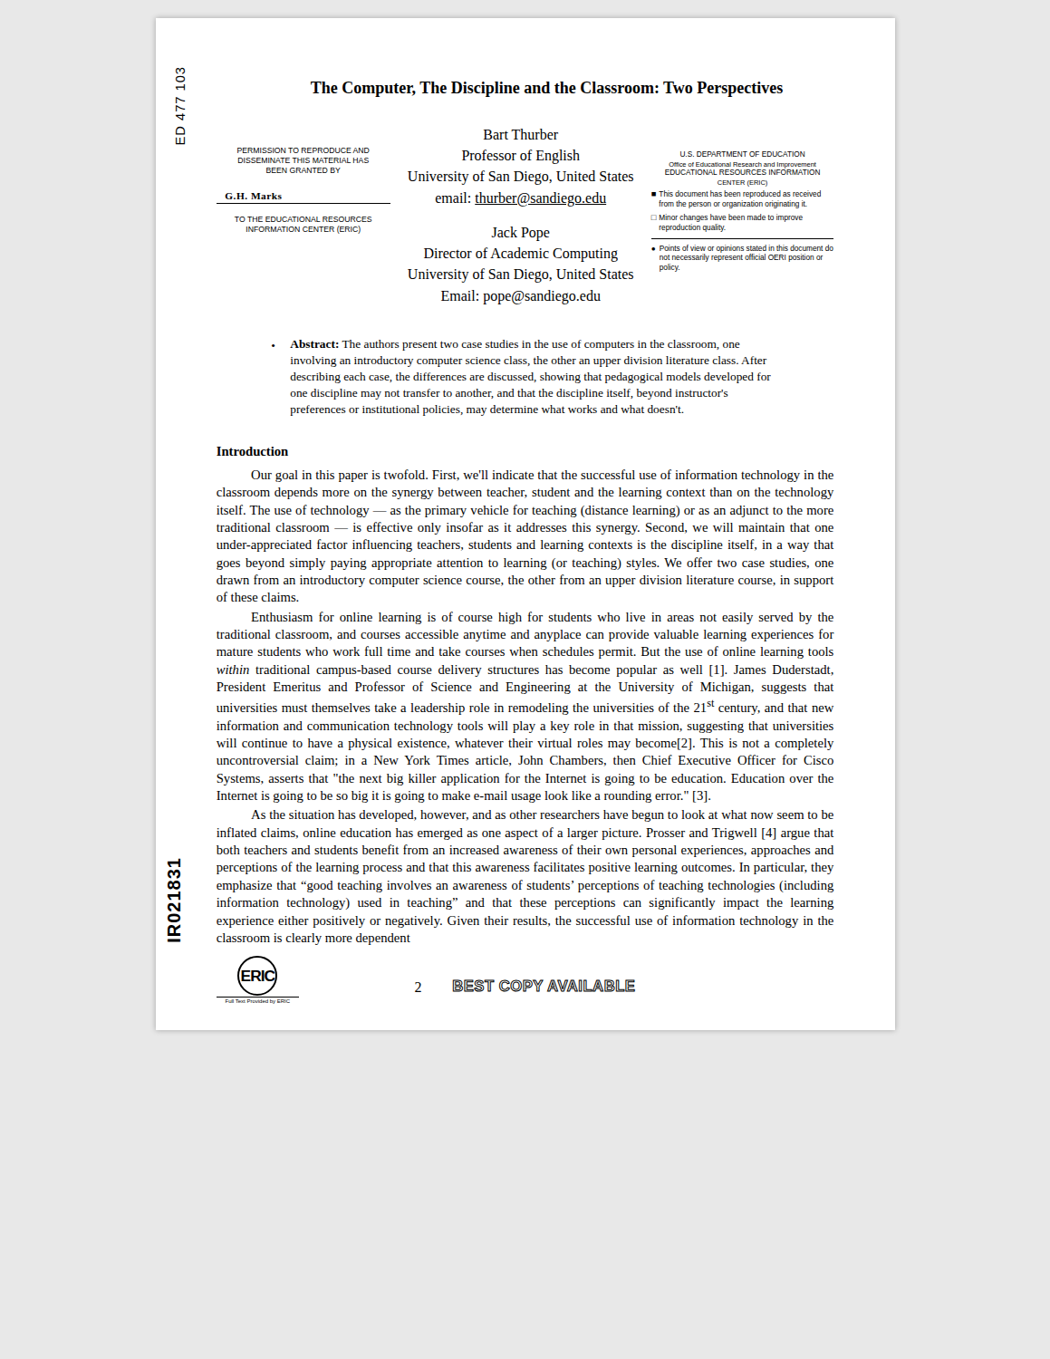ED 477 103
IR021831
The Computer, The Discipline and the Classroom: Two Perspectives
PERMISSION TO REPRODUCE AND
DISSEMINATE THIS MATERIAL HAS
BEEN GRANTED BY
G.H. Marks
TO THE EDUCATIONAL RESOURCES
INFORMATION CENTER (ERIC)
Bart Thurber
Professor of English
University of San Diego, United States
email: thurber@sandiego.edu Jack Pope
Director of Academic Computing
University of San Diego, United States
Email: pope@sandiego.edu
U.S. DEPARTMENT OF EDUCATION
Office of Educational Research and Improvement
EDUCATIONAL RESOURCES INFORMATION
CENTER (ERIC)
■ This document has been reproduced as received from the person or organization originating it.
□ Minor changes have been made to improve reproduction quality.
● Points of view or opinions stated in this document do not necessarily represent official OERI position or policy.
• Abstract: The authors present two case studies in the use of computers in the classroom, one involving an introductory computer science class, the other an upper division literature class. After describing each case, the differences are discussed, showing that pedagogical models developed for one discipline may not transfer to another, and that the discipline itself, beyond instructor's preferences or institutional policies, may determine what works and what doesn't.
Introduction
Our goal in this paper is twofold. First, we'll indicate that the successful use of information technology in the classroom depends more on the synergy between teacher, student and the learning context than on the technology itself. The use of technology — as the primary vehicle for teaching (distance learning) or as an adjunct to the more traditional classroom — is effective only insofar as it addresses this synergy. Second, we will maintain that one under-appreciated factor influencing teachers, students and learning contexts is the discipline itself, in a way that goes beyond simply paying appropriate attention to learning (or teaching) styles. We offer two case studies, one drawn from an introductory computer science course, the other from an upper division literature course, in support of these claims.
Enthusiasm for online learning is of course high for students who live in areas not easily served by the traditional classroom, and courses accessible anytime and anyplace can provide valuable learning experiences for mature students who work full time and take courses when schedules permit. But the use of online learning tools within traditional campus-based course delivery structures has become popular as well [1]. James Duderstadt, President Emeritus and Professor of Science and Engineering at the University of Michigan, suggests that universities must themselves take a leadership role in remodeling the universities of the 21st century, and that new information and communication technology tools will play a key role in that mission, suggesting that universities will continue to have a physical existence, whatever their virtual roles may become[2]. This is not a completely uncontroversial claim; in a New York Times article, John Chambers, then Chief Executive Officer for Cisco Systems, asserts that "the next big killer application for the Internet is going to be education. Education over the Internet is going to be so big it is going to make e-mail usage look like a rounding error." [3].
As the situation has developed, however, and as other researchers have begun to look at what now seem to be inflated claims, online education has emerged as one aspect of a larger picture. Prosser and Trigwell [4] argue that both teachers and students benefit from an increased awareness of their own personal experiences, approaches and perceptions of the learning process and that this awareness facilitates positive learning outcomes. In particular, they emphasize that “good teaching involves an awareness of students’ perceptions of teaching technologies (including information technology) used in teaching” and that these perceptions can significantly impact the learning experience either positively or negatively. Given their results, the successful use of information technology in the classroom is clearly more dependent
ERIC
Full Text Provided by ERIC
2
BEST COPY AVAILABLE